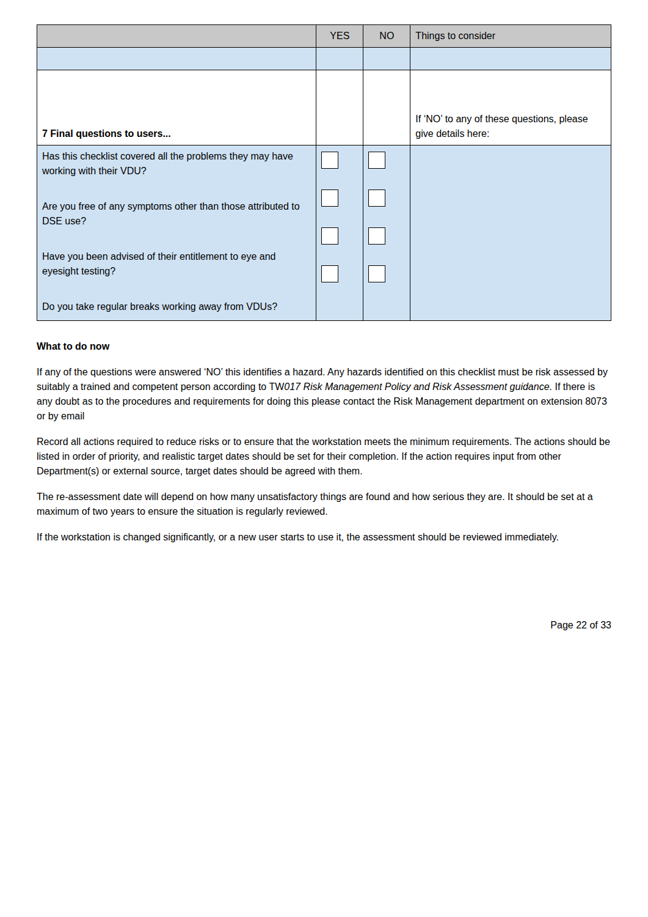| | YES | NO | Things to consider |
| --- | --- | --- | --- |
| 7 Final questions to users... | | | If ‘NO’ to any of these questions, please give details here: |
| Has this checklist covered all the problems they may have working with their VDU? Are you free of any symptoms other than those attributed to DSE use? Have you been advised of their entitlement to eye and eyesight testing? Do you take regular breaks working away from VDUs? | | | |
What to do now
If any of the questions were answered ‘NO’ this identifies a hazard. Any hazards identified on this checklist must be risk assessed by suitably a trained and competent person according to TW017 Risk Management Policy and Risk Assessment guidance. If there is any doubt as to the procedures and requirements for doing this please contact the Risk Management department on extension 8073 or by email
Record all actions required to reduce risks or to ensure that the workstation meets the minimum requirements. The actions should be listed in order of priority, and realistic target dates should be set for their completion. If the action requires input from other Department(s) or external source, target dates should be agreed with them.
The re-assessment date will depend on how many unsatisfactory things are found and how serious they are. It should be set at a maximum of two years to ensure the situation is regularly reviewed.
If the workstation is changed significantly, or a new user starts to use it, the assessment should be reviewed immediately.
Page 22 of 33